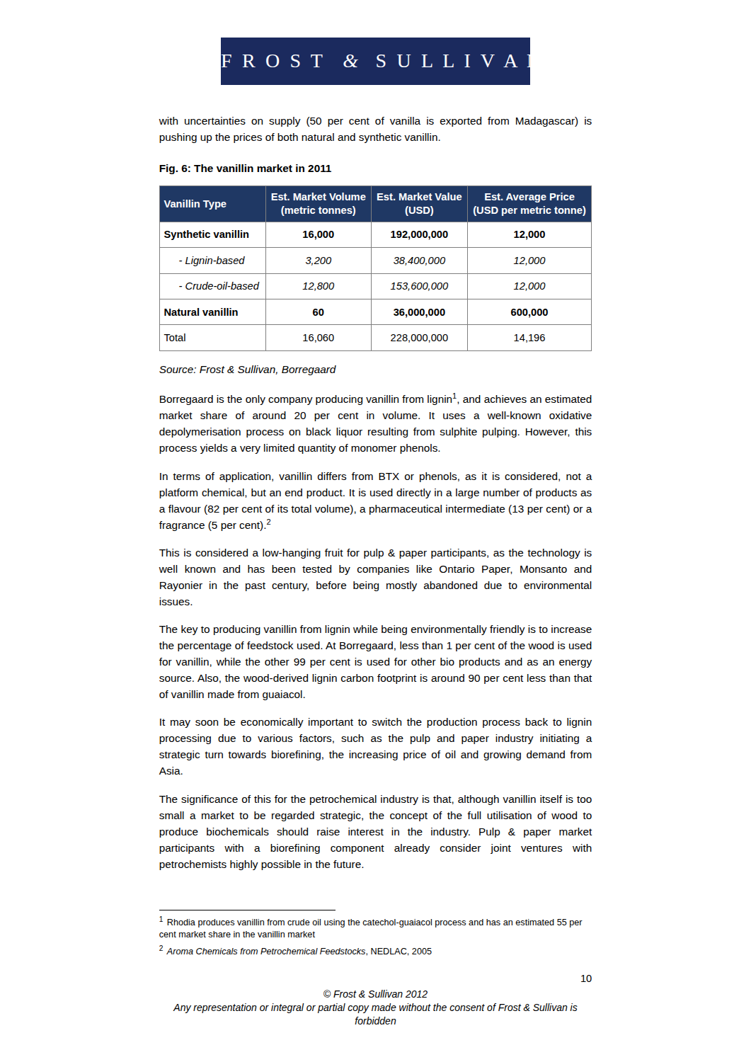F R O S T & S U L L I V A N
with uncertainties on supply (50 per cent of vanilla is exported from Madagascar) is pushing up the prices of both natural and synthetic vanillin.
Fig. 6: The vanillin market in 2011
| Vanillin Type | Est. Market Volume (metric tonnes) | Est. Market Value (USD) | Est. Average Price (USD per metric tonne) |
| --- | --- | --- | --- |
| Synthetic vanillin | 16,000 | 192,000,000 | 12,000 |
| - Lignin-based | 3,200 | 38,400,000 | 12,000 |
| - Crude-oil-based | 12,800 | 153,600,000 | 12,000 |
| Natural vanillin | 60 | 36,000,000 | 600,000 |
| Total | 16,060 | 228,000,000 | 14,196 |
Source: Frost & Sullivan, Borregaard
Borregaard is the only company producing vanillin from lignin1, and achieves an estimated market share of around 20 per cent in volume. It uses a well-known oxidative depolymerisation process on black liquor resulting from sulphite pulping. However, this process yields a very limited quantity of monomer phenols.
In terms of application, vanillin differs from BTX or phenols, as it is considered, not a platform chemical, but an end product. It is used directly in a large number of products as a flavour (82 per cent of its total volume), a pharmaceutical intermediate (13 per cent) or a fragrance (5 per cent).2
This is considered a low-hanging fruit for pulp & paper participants, as the technology is well known and has been tested by companies like Ontario Paper, Monsanto and Rayonier in the past century, before being mostly abandoned due to environmental issues.
The key to producing vanillin from lignin while being environmentally friendly is to increase the percentage of feedstock used. At Borregaard, less than 1 per cent of the wood is used for vanillin, while the other 99 per cent is used for other bio products and as an energy source. Also, the wood-derived lignin carbon footprint is around 90 per cent less than that of vanillin made from guaiacol.
It may soon be economically important to switch the production process back to lignin processing due to various factors, such as the pulp and paper industry initiating a strategic turn towards biorefining, the increasing price of oil and growing demand from Asia.
The significance of this for the petrochemical industry is that, although vanillin itself is too small a market to be regarded strategic, the concept of the full utilisation of wood to produce biochemicals should raise interest in the industry. Pulp & paper market participants with a biorefining component already consider joint ventures with petrochemists highly possible in the future.
1 Rhodia produces vanillin from crude oil using the catechol-guaiacol process and has an estimated 55 per cent market share in the vanillin market
2 Aroma Chemicals from Petrochemical Feedstocks, NEDLAC, 2005
10
© Frost & Sullivan 2012
Any representation or integral or partial copy made without the consent of Frost & Sullivan is forbidden